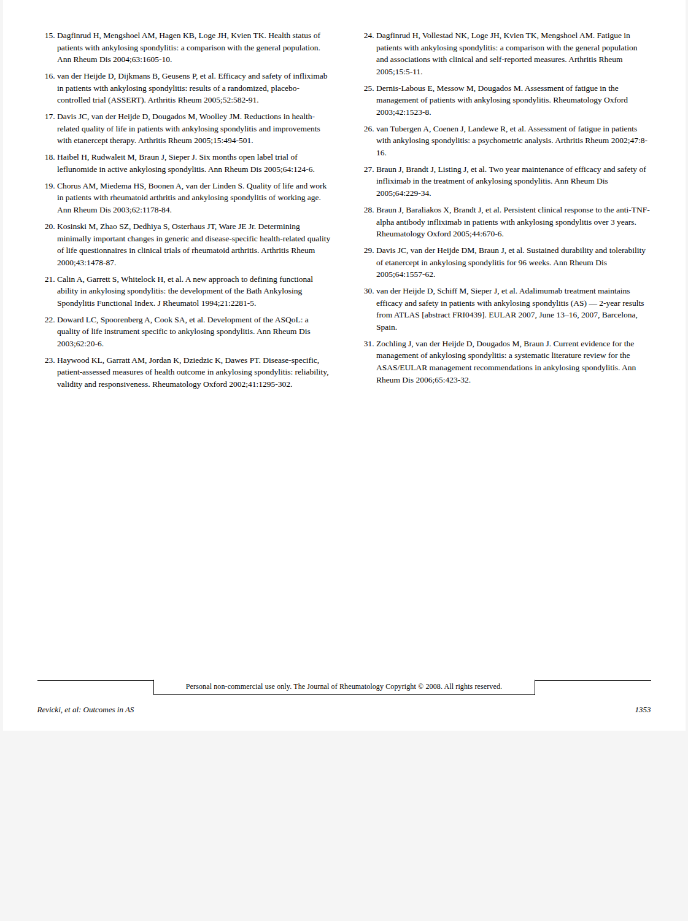Dagfinrud H, Mengshoel AM, Hagen KB, Loge JH, Kvien TK. Health status of patients with ankylosing spondylitis: a comparison with the general population. Ann Rheum Dis 2004;63:1605-10.
van der Heijde D, Dijkmans B, Geusens P, et al. Efficacy and safety of infliximab in patients with ankylosing spondylitis: results of a randomized, placebo-controlled trial (ASSERT). Arthritis Rheum 2005;52:582-91.
Davis JC, van der Heijde D, Dougados M, Woolley JM. Reductions in health-related quality of life in patients with ankylosing spondylitis and improvements with etanercept therapy. Arthritis Rheum 2005;15:494-501.
Haibel H, Rudwaleit M, Braun J, Sieper J. Six months open label trial of leflunomide in active ankylosing spondylitis. Ann Rheum Dis 2005;64:124-6.
Chorus AM, Miedema HS, Boonen A, van der Linden S. Quality of life and work in patients with rheumatoid arthritis and ankylosing spondylitis of working age. Ann Rheum Dis 2003;62:1178-84.
Kosinski M, Zhao SZ, Dedhiya S, Osterhaus JT, Ware JE Jr. Determining minimally important changes in generic and disease-specific health-related quality of life questionnaires in clinical trials of rheumatoid arthritis. Arthritis Rheum 2000;43:1478-87.
Calin A, Garrett S, Whitelock H, et al. A new approach to defining functional ability in ankylosing spondylitis: the development of the Bath Ankylosing Spondylitis Functional Index. J Rheumatol 1994;21:2281-5.
Doward LC, Spoorenberg A, Cook SA, et al. Development of the ASQoL: a quality of life instrument specific to ankylosing spondylitis. Ann Rheum Dis 2003;62:20-6.
Haywood KL, Garratt AM, Jordan K, Dziedzic K, Dawes PT. Disease-specific, patient-assessed measures of health outcome in ankylosing spondylitis: reliability, validity and responsiveness. Rheumatology Oxford 2002;41:1295-302.
Dagfinrud H, Vollestad NK, Loge JH, Kvien TK, Mengshoel AM. Fatigue in patients with ankylosing spondylitis: a comparison with the general population and associations with clinical and self-reported measures. Arthritis Rheum 2005;15:5-11.
Dernis-Labous E, Messow M, Dougados M. Assessment of fatigue in the management of patients with ankylosing spondylitis. Rheumatology Oxford 2003;42:1523-8.
van Tubergen A, Coenen J, Landewe R, et al. Assessment of fatigue in patients with ankylosing spondylitis: a psychometric analysis. Arthritis Rheum 2002;47:8-16.
Braun J, Brandt J, Listing J, et al. Two year maintenance of efficacy and safety of infliximab in the treatment of ankylosing spondylitis. Ann Rheum Dis 2005;64:229-34.
Braun J, Baraliakos X, Brandt J, et al. Persistent clinical response to the anti-TNF-alpha antibody infliximab in patients with ankylosing spondylitis over 3 years. Rheumatology Oxford 2005;44:670-6.
Davis JC, van der Heijde DM, Braun J, et al. Sustained durability and tolerability of etanercept in ankylosing spondylitis for 96 weeks. Ann Rheum Dis 2005;64:1557-62.
van der Heijde D, Schiff M, Sieper J, et al. Adalimumab treatment maintains efficacy and safety in patients with ankylosing spondylitis (AS) — 2-year results from ATLAS [abstract FRI0439]. EULAR 2007, June 13–16, 2007, Barcelona, Spain.
Zochling J, van der Heijde D, Dougados M, Braun J. Current evidence for the management of ankylosing spondylitis: a systematic literature review for the ASAS/EULAR management recommendations in ankylosing spondylitis. Ann Rheum Dis 2006;65:423-32.
Personal non-commercial use only. The Journal of Rheumatology Copyright © 2008. All rights reserved.
Revicki, et al: Outcomes in AS 1353